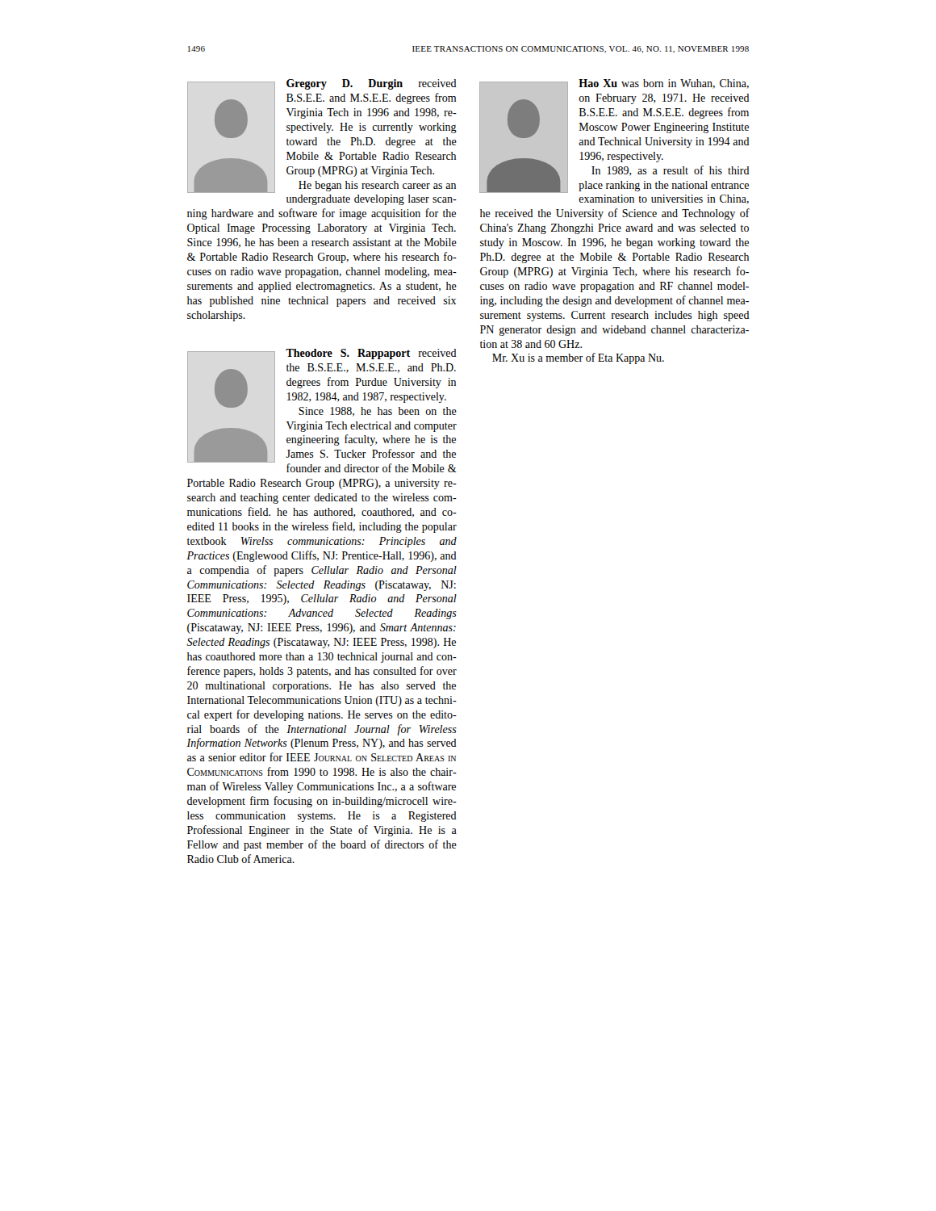1496 IEEE Transactions on Communications, Vol. 46, No. 11, November 1998
Gregory D. Durgin received B.S.E.E. and M.S.E.E. degrees from Virginia Tech in 1996 and 1998, respectively. He is currently working toward the Ph.D. degree at the Mobile & Portable Radio Research Group (MPRG) at Virginia Tech.
He began his research career as an undergraduate developing laser scanning hardware and software for image acquisition for the Optical Image Processing Laboratory at Virginia Tech. Since 1996, he has been a research assistant at the Mobile & Portable Radio Research Group, where his research focuses on radio wave propagation, channel modeling, measurements and applied electromagnetics. As a student, he has published nine technical papers and received six scholarships.
Theodore S. Rappaport received the B.S.E.E., M.S.E.E., and Ph.D. degrees from Purdue University in 1982, 1984, and 1987, respectively.
Since 1988, he has been on the Virginia Tech electrical and computer engineering faculty, where he is the James S. Tucker Professor and the founder and director of the Mobile & Portable Radio Research Group (MPRG), a university research and teaching center dedicated to the wireless communications field. he has authored, coauthored, and co-edited 11 books in the wireless field, including the popular textbook Wirelss communications: Principles and Practices (Englewood Cliffs, NJ: Prentice-Hall, 1996), and a compendia of papers Cellular Radio and Personal Communications: Selected Readings (Piscataway, NJ: IEEE Press, 1995), Cellular Radio and Personal Communications: Advanced Selected Readings (Piscataway, NJ: IEEE Press, 1996), and Smart Antennas: Selected Readings (Piscataway, NJ: IEEE Press, 1998). He has coauthored more than a 130 technical journal and conference papers, holds 3 patents, and has consulted for over 20 multinational corporations. He has also served the International Telecommunications Union (ITU) as a technical expert for developing nations. He serves on the editorial boards of the International Journal for Wireless Information Networks (Plenum Press, NY), and has served as a senior editor for IEEE Journal on Selected Areas in Communications from 1990 to 1998. He is also the chairman of Wireless Valley Communications Inc., a a software development firm focusing on in-building/microcell wireless communication systems. He is a Registered Professional Engineer in the State of Virginia. He is a Fellow and past member of the board of directors of the Radio Club of America.
Hao Xu was born in Wuhan, China, on February 28, 1971. He received B.S.E.E. and M.S.E.E. degrees from Moscow Power Engineering Institute and Technical University in 1994 and 1996, respectively.
In 1989, as a result of his third place ranking in the national entrance examination to universities in China, he received the University of Science and Technology of China's Zhang Zhongzhi Price award and was selected to study in Moscow. In 1996, he began working toward the Ph.D. degree at the Mobile & Portable Radio Research Group (MPRG) at Virginia Tech, where his research focuses on radio wave propagation and RF channel modeling, including the design and development of channel measurement systems. Current research includes high speed PN generator design and wideband channel characterization at 38 and 60 GHz.
Mr. Xu is a member of Eta Kappa Nu.